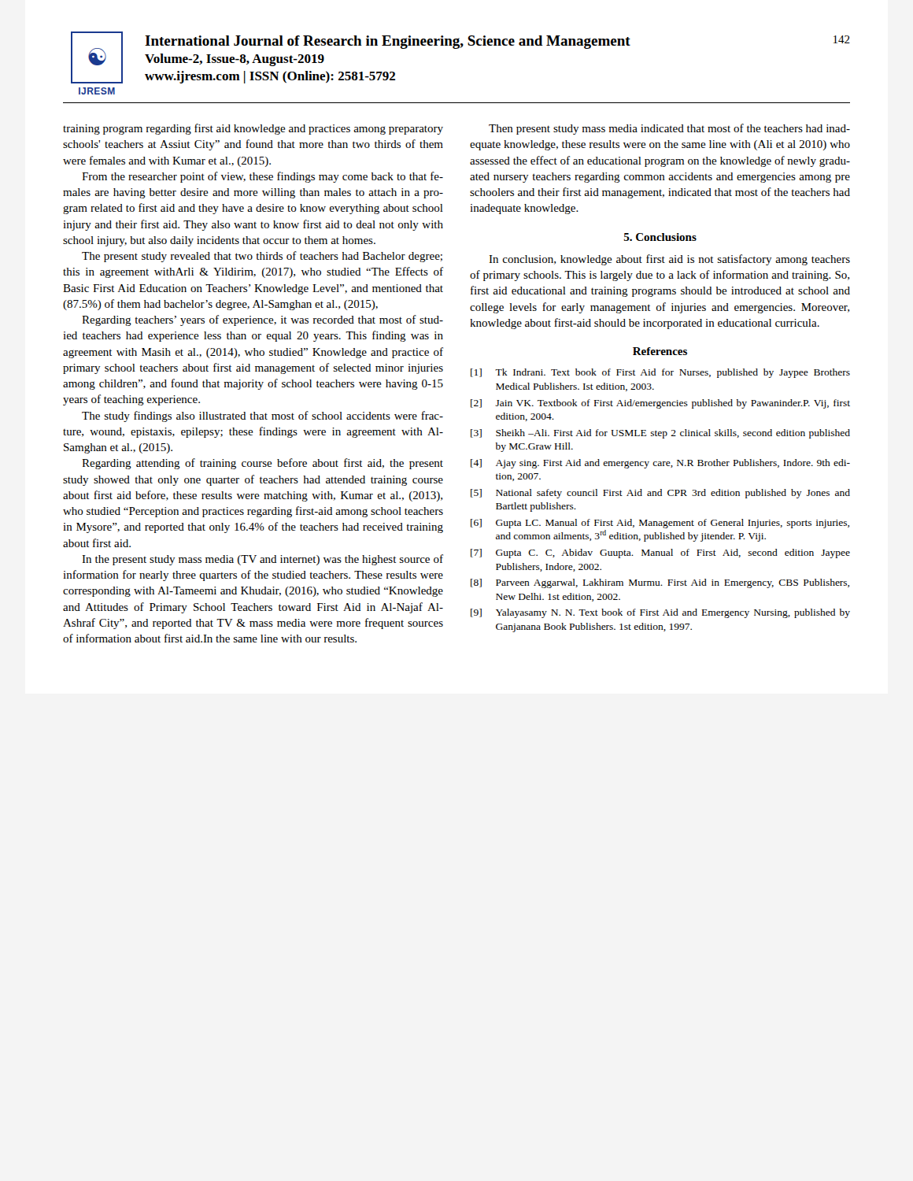☯
IJRESM
International Journal of Research in Engineering, Science and Management
Volume-2, Issue-8, August-2019
www.ijresm.com | ISSN (Online): 2581-5792
142
training program regarding first aid knowledge and practices among preparatory schools' teachers at Assiut City” and found that more than two thirds of them were females and with Kumar et al., (2015).
From the researcher point of view, these findings may come back to that females are having better desire and more willing than males to attach in a program related to first aid and they have a desire to know everything about school injury and their first aid. They also want to know first aid to deal not only with school injury, but also daily incidents that occur to them at homes.
The present study revealed that two thirds of teachers had Bachelor degree; this in agreement withArli & Yildirim, (2017), who studied “The Effects of Basic First Aid Education on Teachers’ Knowledge Level”, and mentioned that (87.5%) of them had bachelor’s degree, Al-Samghan et al., (2015),
Regarding teachers’ years of experience, it was recorded that most of studied teachers had experience less than or equal 20 years. This finding was in agreement with Masih et al., (2014), who studied” Knowledge and practice of primary school teachers about first aid management of selected minor injuries among children”, and found that majority of school teachers were having 0-15 years of teaching experience.
The study findings also illustrated that most of school accidents were fracture, wound, epistaxis, epilepsy; these findings were in agreement with Al-Samghan et al., (2015).
Regarding attending of training course before about first aid, the present study showed that only one quarter of teachers had attended training course about first aid before, these results were matching with, Kumar et al., (2013), who studied “Perception and practices regarding first-aid among school teachers in Mysore”, and reported that only 16.4% of the teachers had received training about first aid.
In the present study mass media (TV and internet) was the highest source of information for nearly three quarters of the studied teachers. These results were corresponding with Al-Tameemi and Khudair, (2016), who studied “Knowledge and Attitudes of Primary School Teachers toward First Aid in Al-Najaf Al-Ashraf City”, and reported that TV & mass media were more frequent sources of information about first aid.In the same line with our results.
Then present study mass media indicated that most of the teachers had inadequate knowledge, these results were on the same line with (Ali et al 2010) who assessed the effect of an educational program on the knowledge of newly graduated nursery teachers regarding common accidents and emergencies among pre schoolers and their first aid management, indicated that most of the teachers had inadequate knowledge.
5. Conclusions
In conclusion, knowledge about first aid is not satisfactory among teachers of primary schools. This is largely due to a lack of information and training. So, first aid educational and training programs should be introduced at school and college levels for early management of injuries and emergencies. Moreover, knowledge about first-aid should be incorporated in educational curricula.
References
Tk Indrani. Text book of First Aid for Nurses, published by Jaypee Brothers Medical Publishers. Ist edition, 2003.
Jain VK. Textbook of First Aid/emergencies published by Pawaninder.P. Vij, first edition, 2004.
Sheikh –Ali. First Aid for USMLE step 2 clinical skills, second edition published by MC.Graw Hill.
Ajay sing. First Aid and emergency care, N.R Brother Publishers, Indore. 9th edition, 2007.
National safety council First Aid and CPR 3rd edition published by Jones and Bartlett publishers.
Gupta LC. Manual of First Aid, Management of General Injuries, sports injuries, and common ailments, 3rd edition, published by jitender. P. Viji.
Gupta C. C, Abidav Guupta. Manual of First Aid, second edition Jaypee Publishers, Indore, 2002.
Parveen Aggarwal, Lakhiram Murmu. First Aid in Emergency, CBS Publishers, New Delhi. 1st edition, 2002.
Yalayasamy N. N. Text book of First Aid and Emergency Nursing, published by Ganjanana Book Publishers. 1st edition, 1997.